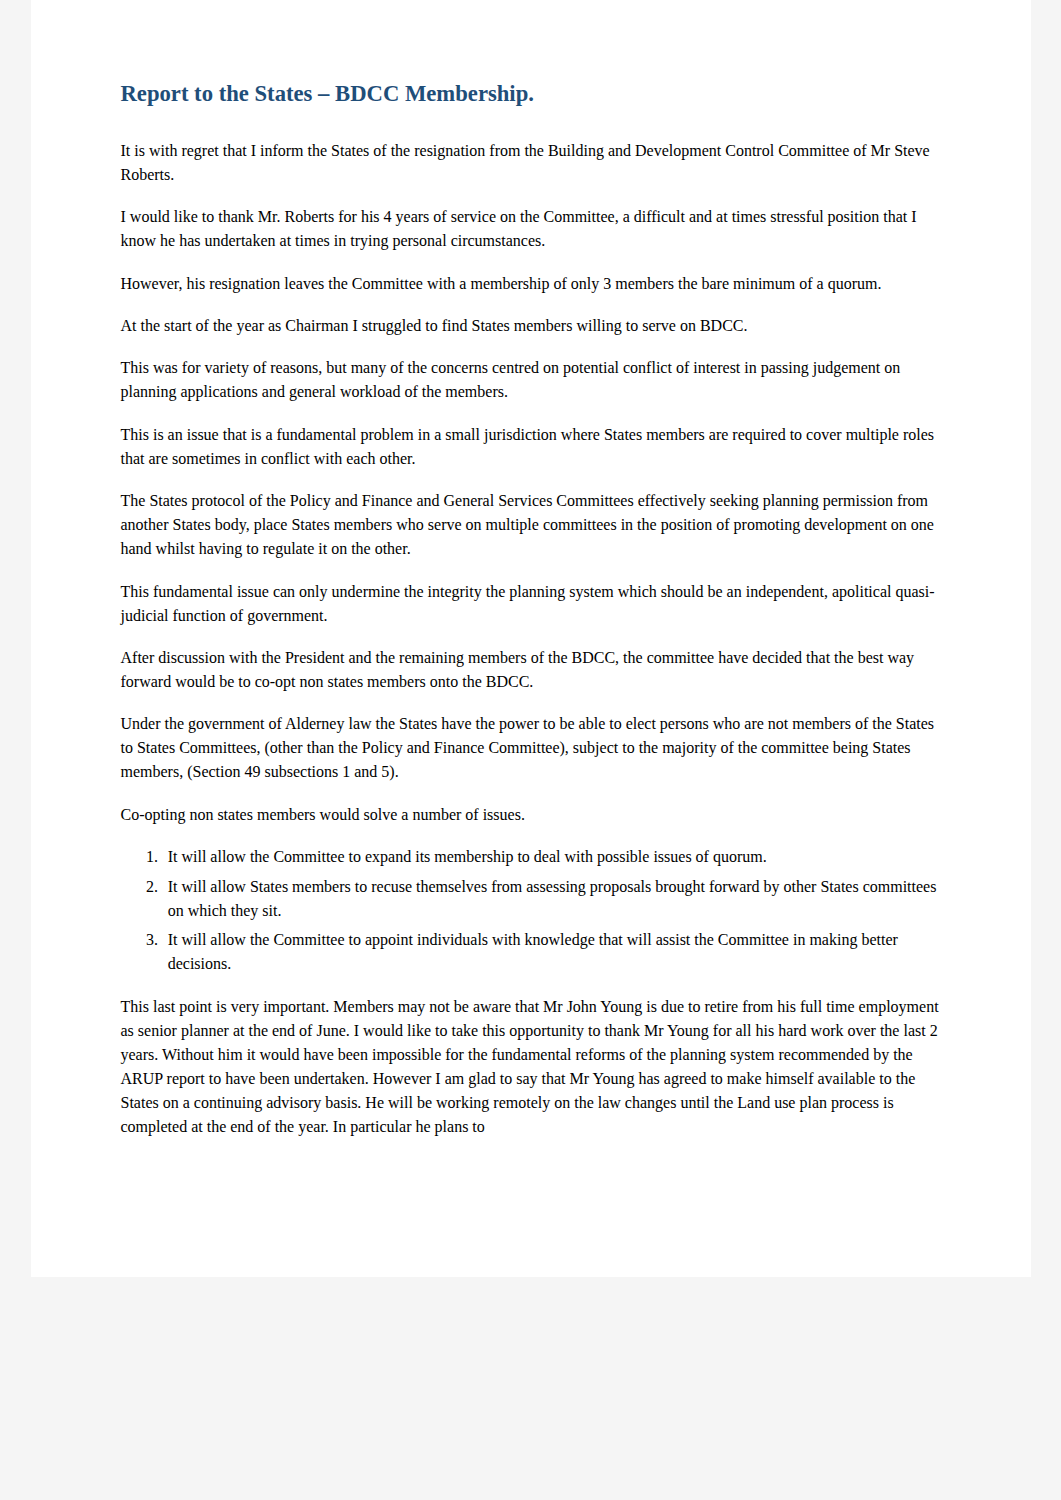Report to the States – BDCC Membership.
It is with regret that I inform the States of the resignation from the Building and Development Control Committee of Mr Steve Roberts.
I would like to thank Mr. Roberts for his 4 years of service on the Committee, a difficult and at times stressful position that I know he has undertaken at times in trying personal circumstances.
However, his resignation leaves the Committee with a membership of only 3 members the bare minimum of a quorum.
At the start of the year as Chairman I struggled to find States members willing to serve on BDCC.
This was for variety of reasons, but many of the concerns centred on potential conflict of interest in passing judgement on planning applications and general workload of the members.
This is an issue that is a fundamental problem in a small jurisdiction where States members are required to cover multiple roles that are sometimes in conflict with each other.
The States protocol of the Policy and Finance and General Services Committees effectively seeking planning permission from another States body, place States members who serve on multiple committees in the position of promoting development on one hand whilst having to regulate it on the other.
This fundamental issue can only undermine the integrity the planning system which should be an independent, apolitical quasi-judicial function of government.
After discussion with the President and the remaining members of the BDCC, the committee have decided that the best way forward would be to co-opt non states members onto the BDCC.
Under the government of Alderney law the States have the power to be able to elect persons who are not members of the States to States Committees, (other than the Policy and Finance Committee), subject to the majority of the committee being States members, (Section 49 subsections 1 and 5).
Co-opting non states members would solve a number of issues.
It will allow the Committee to expand its membership to deal with possible issues of quorum.
It will allow States members to recuse themselves from assessing proposals brought forward by other States committees on which they sit.
It will allow the Committee to appoint individuals with knowledge that will assist the Committee in making better decisions.
This last point is very important. Members may not be aware that Mr John Young is due to retire from his full time employment as senior planner at the end of June. I would like to take this opportunity to thank Mr Young for all his hard work over the last 2 years. Without him it would have been impossible for the fundamental reforms of the planning system recommended by the ARUP report to have been undertaken. However I am glad to say that Mr Young has agreed to make himself available to the States on a continuing advisory basis. He will be working remotely on the law changes until the Land use plan process is completed at the end of the year. In particular he plans to